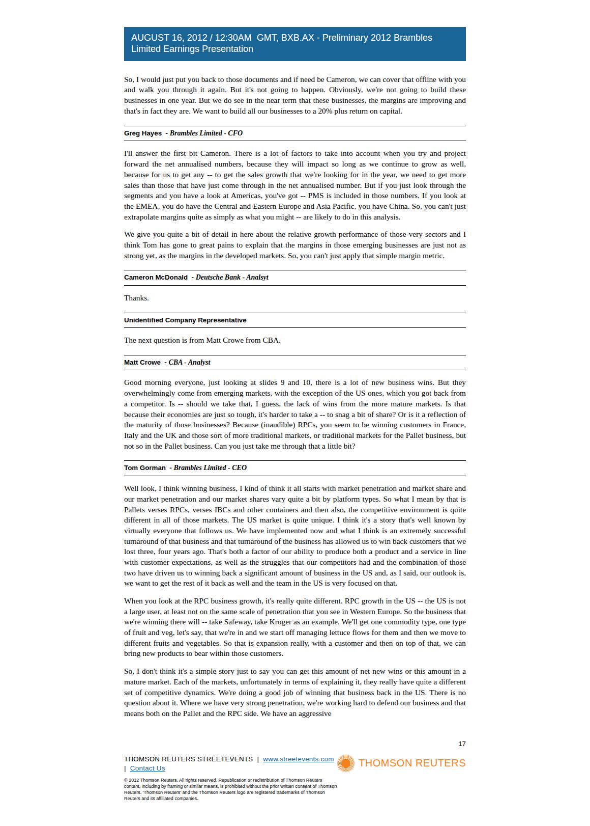AUGUST 16, 2012 / 12:30AM GMT, BXB.AX - Preliminary 2012 Brambles Limited Earnings Presentation
So, I would just put you back to those documents and if need be Cameron, we can cover that offline with you and walk you through it again. But it's not going to happen. Obviously, we're not going to build these businesses in one year. But we do see in the near term that these businesses, the margins are improving and that's in fact they are. We want to build all our businesses to a 20% plus return on capital.
Greg Hayes - Brambles Limited - CFO
I'll answer the first bit Cameron. There is a lot of factors to take into account when you try and project forward the net annualised numbers, because they will impact so long as we continue to grow as well, because for us to get any -- to get the sales growth that we're looking for in the year, we need to get more sales than those that have just come through in the net annualised number. But if you just look through the segments and you have a look at Americas, you've got -- PMS is included in those numbers. If you look at the EMEA, you do have the Central and Eastern Europe and Asia Pacific, you have China. So, you can't just extrapolate margins quite as simply as what you might -- are likely to do in this analysis.
We give you quite a bit of detail in here about the relative growth performance of those very sectors and I think Tom has gone to great pains to explain that the margins in those emerging businesses are just not as strong yet, as the margins in the developed markets. So, you can't just apply that simple margin metric.
Cameron McDonald - Deutsche Bank - Analsyt
Thanks.
Unidentified Company Representative
The next question is from Matt Crowe from CBA.
Matt Crowe - CBA - Analyst
Good morning everyone, just looking at slides 9 and 10, there is a lot of new business wins. But they overwhelmingly come from emerging markets, with the exception of the US ones, which you got back from a competitor. Is -- should we take that, I guess, the lack of wins from the more mature markets. Is that because their economies are just so tough, it's harder to take a -- to snag a bit of share? Or is it a reflection of the maturity of those businesses? Because (inaudible) RPCs, you seem to be winning customers in France, Italy and the UK and those sort of more traditional markets, or traditional markets for the Pallet business, but not so in the Pallet business. Can you just take me through that a little bit?
Tom Gorman - Brambles Limited - CEO
Well look, I think winning business, I kind of think it all starts with market penetration and market share and our market penetration and our market shares vary quite a bit by platform types. So what I mean by that is Pallets verses RPCs, verses IBCs and other containers and then also, the competitive environment is quite different in all of those markets. The US market is quite unique. I think it's a story that's well known by virtually everyone that follows us. We have implemented now and what I think is an extremely successful turnaround of that business and that turnaround of the business has allowed us to win back customers that we lost three, four years ago. That's both a factor of our ability to produce both a product and a service in line with customer expectations, as well as the struggles that our competitors had and the combination of those two have driven us to winning back a significant amount of business in the US and, as I said, our outlook is, we want to get the rest of it back as well and the team in the US is very focused on that.
When you look at the RPC business growth, it's really quite different. RPC growth in the US -- the US is not a large user, at least not on the same scale of penetration that you see in Western Europe. So the business that we're winning there will -- take Safeway, take Kroger as an example. We'll get one commodity type, one type of fruit and veg, let's say, that we're in and we start off managing lettuce flows for them and then we move to different fruits and vegetables. So that is expansion really, with a customer and then on top of that, we can bring new products to bear within those customers.
So, I don't think it's a simple story just to say you can get this amount of net new wins or this amount in a mature market. Each of the markets, unfortunately in terms of explaining it, they really have quite a different set of competitive dynamics. We're doing a good job of winning that business back in the US. There is no question about it. Where we have very strong penetration, we're working hard to defend our business and that means both on the Pallet and the RPC side. We have an aggressive
17
THOMSON REUTERS STREETEVENTS | www.streetevents.com | Contact Us
© 2012 Thomson Reuters. All rights reserved. Republication or redistribution of Thomson Reuters content, including by framing or similar means, is prohibited without the prior written consent of Thomson Reuters. 'Thomson Reuters' and the Thomson Reuters logo are registered trademarks of Thomson Reuters and its affiliated companies.
THOMSON REUTERS